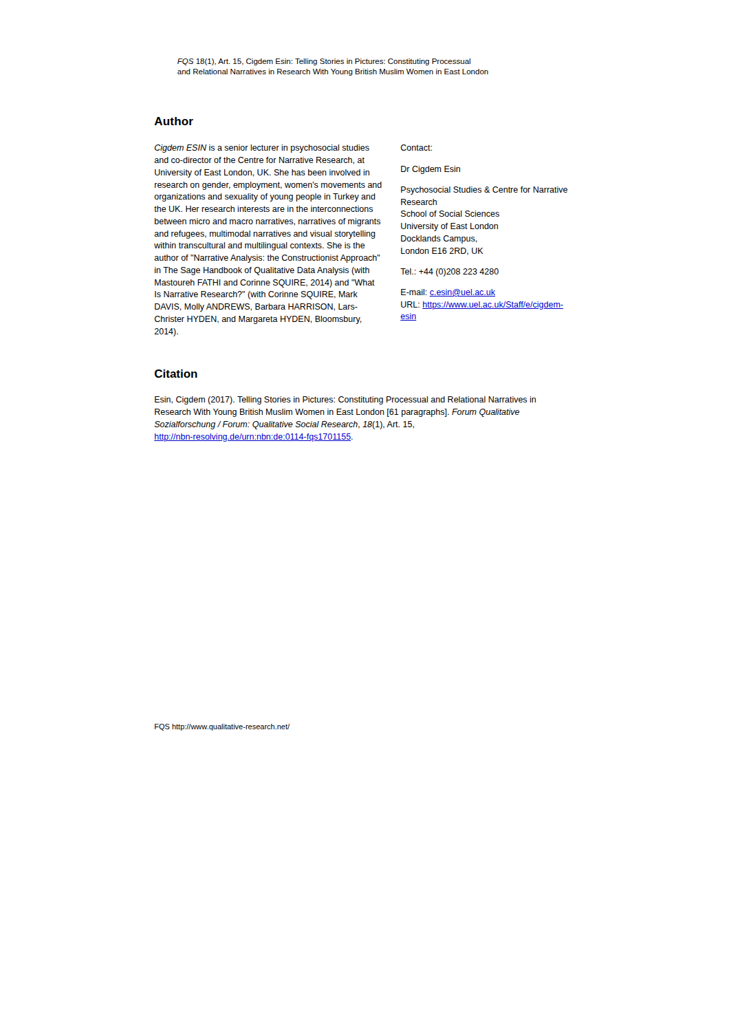FQS 18(1), Art. 15, Cigdem Esin: Telling Stories in Pictures: Constituting Processual
and Relational Narratives in Research With Young British Muslim Women in East London
Author
Cigdem ESIN is a senior lecturer in psychosocial studies and co-director of the Centre for Narrative Research, at University of East London, UK. She has been involved in research on gender, employment, women's movements and organizations and sexuality of young people in Turkey and the UK. Her research interests are in the interconnections between micro and macro narratives, narratives of migrants and refugees, multimodal narratives and visual storytelling within transcultural and multilingual contexts. She is the author of "Narrative Analysis: the Constructionist Approach" in The Sage Handbook of Qualitative Data Analysis (with Mastoureh FATHI and Corinne SQUIRE, 2014) and "What Is Narrative Research?" (with Corinne SQUIRE, Mark DAVIS, Molly ANDREWS, Barbara HARRISON, Lars-Christer HYDEN, and Margareta HYDEN, Bloomsbury, 2014).
Contact:
Dr Cigdem Esin
Psychosocial Studies & Centre for Narrative Research
School of Social Sciences
University of East London
Docklands Campus,
London E16 2RD, UK
Tel.: +44 (0)208 223 4280
E-mail: c.esin@uel.ac.uk
URL: https://www.uel.ac.uk/Staff/e/cigdem-esin
Citation
Esin, Cigdem (2017). Telling Stories in Pictures: Constituting Processual and Relational Narratives in Research With Young British Muslim Women in East London [61 paragraphs]. Forum Qualitative Sozialforschung / Forum: Qualitative Social Research, 18(1), Art. 15,
http://nbn-resolving.de/urn:nbn:de:0114-fqs1701155.
FQS http://www.qualitative-research.net/